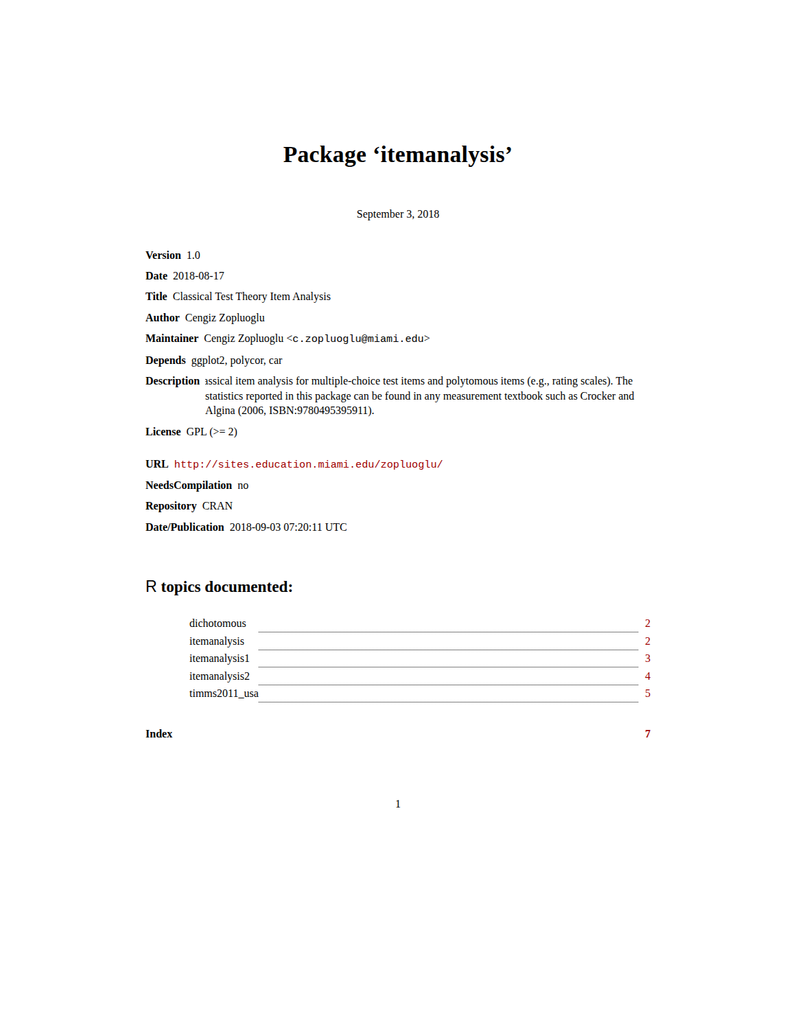Package ‘itemanalysis’
September 3, 2018
Version
1.0
Date
2018-08-17
Title
Classical Test Theory Item Analysis
Author
Cengiz Zopluoglu
Maintainer
Cengiz Zopluoglu <c.zopluoglu@miami.edu>
Depends
ggplot2, polycor, car
Description
Runs classical item analysis for multiple-choice test items and polytomous items (e.g., rating scales). The statistics reported in this package can be found in any measurement textbook such as Crocker and Algina (2006, ISBN:9780495395911).
License
GPL (>= 2)
URL
http://sites.education.miami.edu/zopluoglu/
NeedsCompilation
no
Repository
CRAN
Date/Publication
2018-09-03 07:20:11 UTC
R topics documented:
| dichotomous | | 2 |
| itemanalysis | | 2 |
| itemanalysis1 | | 3 |
| itemanalysis2 | | 4 |
| timms2011_usa | | 5 |
Index 7
1